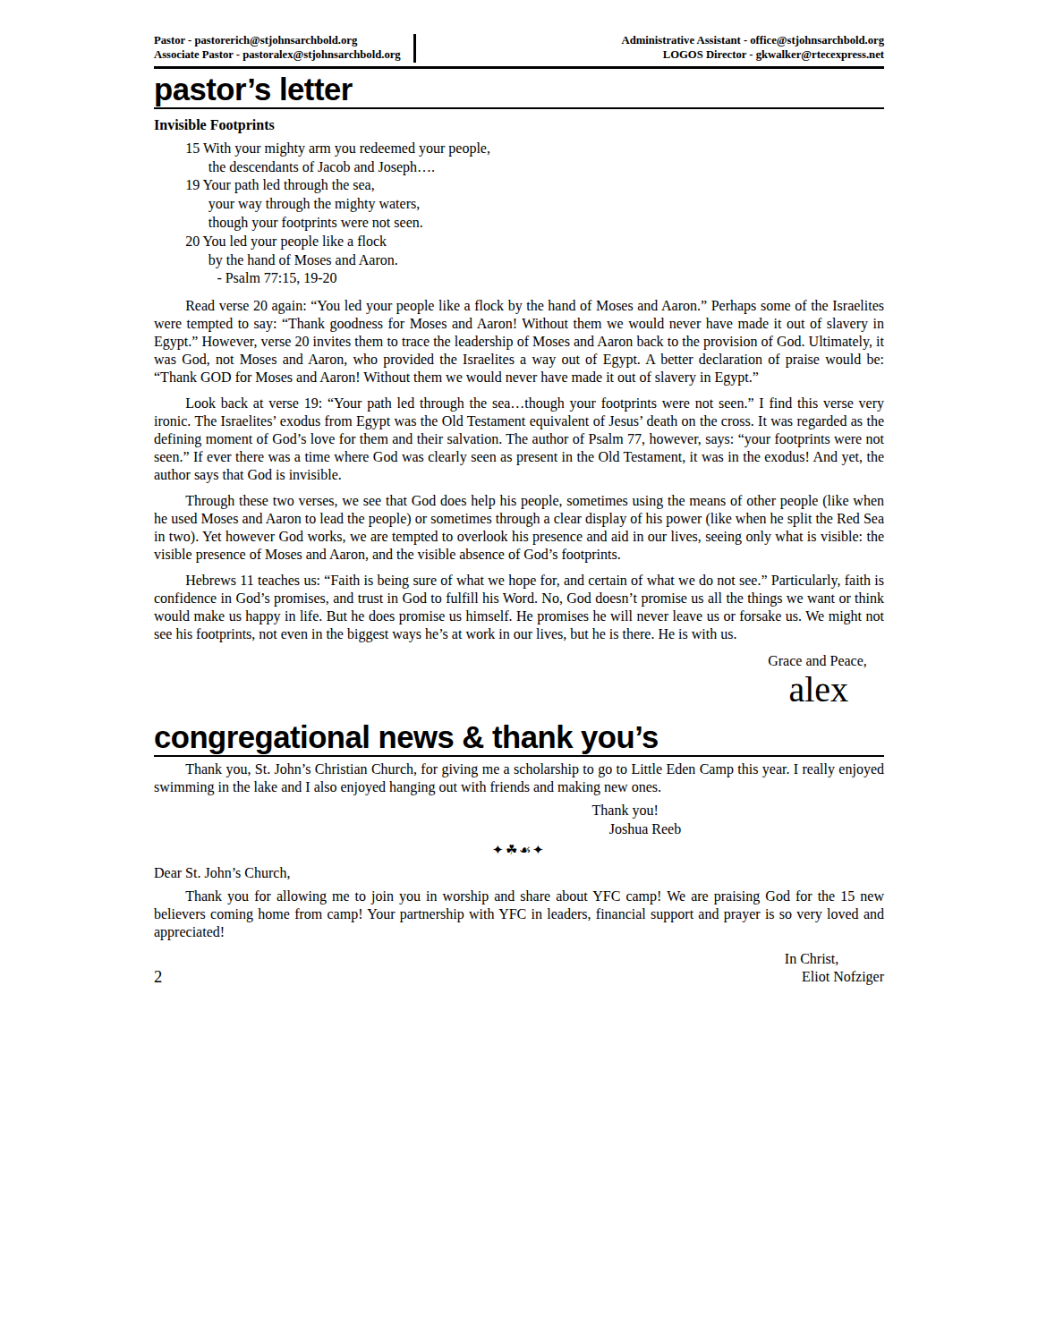Pastor - pastorerich@stjohnsarchbold.org
Associate Pastor - pastoralex@stjohnsarchbold.org
Administrative Assistant - office@stjohnsarchbold.org
LOGOS Director - gkwalker@rtecexpress.net
pastor’s letter
Invisible Footprints
15 With your mighty arm you redeemed your people, the descendants of Jacob and Joseph…. 19 Your path led through the sea, your way through the mighty waters, though your footprints were not seen. 20 You led your people like a flock by the hand of Moses and Aaron. - Psalm 77:15, 19-20
Read verse 20 again: “You led your people like a flock by the hand of Moses and Aaron.” Perhaps some of the Israelites were tempted to say: “Thank goodness for Moses and Aaron! Without them we would never have made it out of slavery in Egypt.” However, verse 20 invites them to trace the leadership of Moses and Aaron back to the provision of God. Ultimately, it was God, not Moses and Aaron, who provided the Israelites a way out of Egypt. A better declaration of praise would be: “Thank GOD for Moses and Aaron! Without them we would never have made it out of slavery in Egypt.”
Look back at verse 19: “Your path led through the sea…though your footprints were not seen.” I find this verse very ironic. The Israelites’ exodus from Egypt was the Old Testament equivalent of Jesus’ death on the cross. It was regarded as the defining moment of God’s love for them and their salvation. The author of Psalm 77, however, says: “your footprints were not seen.” If ever there was a time where God was clearly seen as present in the Old Testament, it was in the exodus! And yet, the author says that God is invisible.
Through these two verses, we see that God does help his people, sometimes using the means of other people (like when he used Moses and Aaron to lead the people) or sometimes through a clear display of his power (like when he split the Red Sea in two). Yet however God works, we are tempted to overlook his presence and aid in our lives, seeing only what is visible: the visible presence of Moses and Aaron, and the visible absence of God’s footprints.
Hebrews 11 teaches us: “Faith is being sure of what we hope for, and certain of what we do not see.” Particularly, faith is confidence in God’s promises, and trust in God to fulfill his Word. No, God doesn’t promise us all the things we want or think would make us happy in life. But he does promise us himself. He promises he will never leave us or forsake us. We might not see his footprints, not even in the biggest ways he’s at work in our lives, but he is there. He is with us.
Grace and Peace,
alex
congregational news & thank you’s
Thank you, St. John’s Christian Church, for giving me a scholarship to go to Little Eden Camp this year. I really enjoyed swimming in the lake and I also enjoyed hanging out with friends and making new ones.
Thank you! Joshua Reeb
✦☘☙✦
Dear St. John’s Church,
Thank you for allowing me to join you in worship and share about YFC camp! We are praising God for the 15 new believers coming home from camp! Your partnership with YFC in leaders, financial support and prayer is so very loved and appreciated!
2
In Christ, Eliot Nofziger